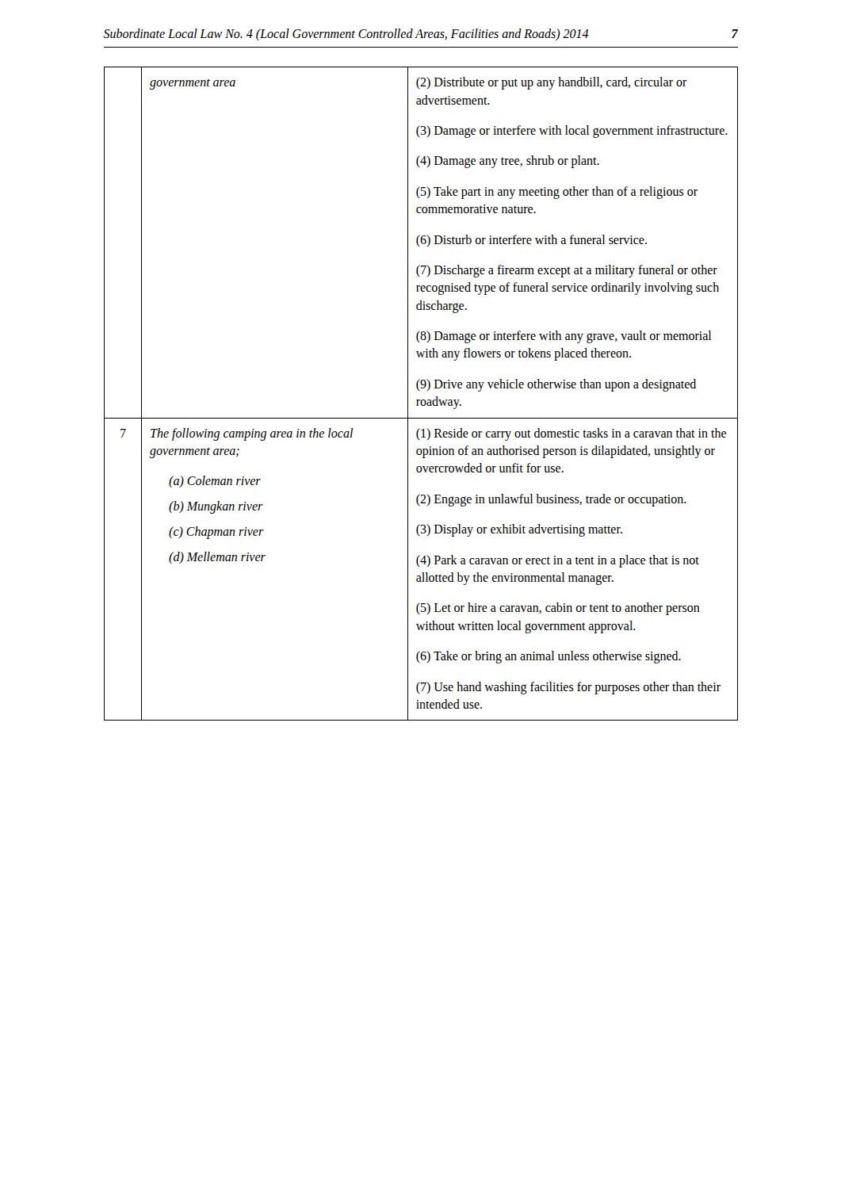Subordinate Local Law No. 4 (Local Government Controlled Areas, Facilities and Roads) 2014 7
| | government area | (2) Distribute or put up any handbill, card, circular or advertisement. (3) Damage or interfere with local government infrastructure. (4) Damage any tree, shrub or plant. (5) Take part in any meeting other than of a religious or commemorative nature. (6) Disturb or interfere with a funeral service. (7) Discharge a firearm except at a military funeral or other recognised type of funeral service ordinarily involving such discharge. (8) Damage or interfere with any grave, vault or memorial with any flowers or tokens placed thereon. (9) Drive any vehicle otherwise than upon a designated roadway. |
| 7 | The following camping area in the local government area; (a) Coleman river (b) Mungkan river (c) Chapman river (d) Melleman river | (1) Reside or carry out domestic tasks in a caravan that in the opinion of an authorised person is dilapidated, unsightly or overcrowded or unfit for use. (2) Engage in unlawful business, trade or occupation. (3) Display or exhibit advertising matter. (4) Park a caravan or erect in a tent in a place that is not allotted by the environmental manager. (5) Let or hire a caravan, cabin or tent to another person without written local government approval. (6) Take or bring an animal unless otherwise signed. (7) Use hand washing facilities for purposes other than their intended use. |